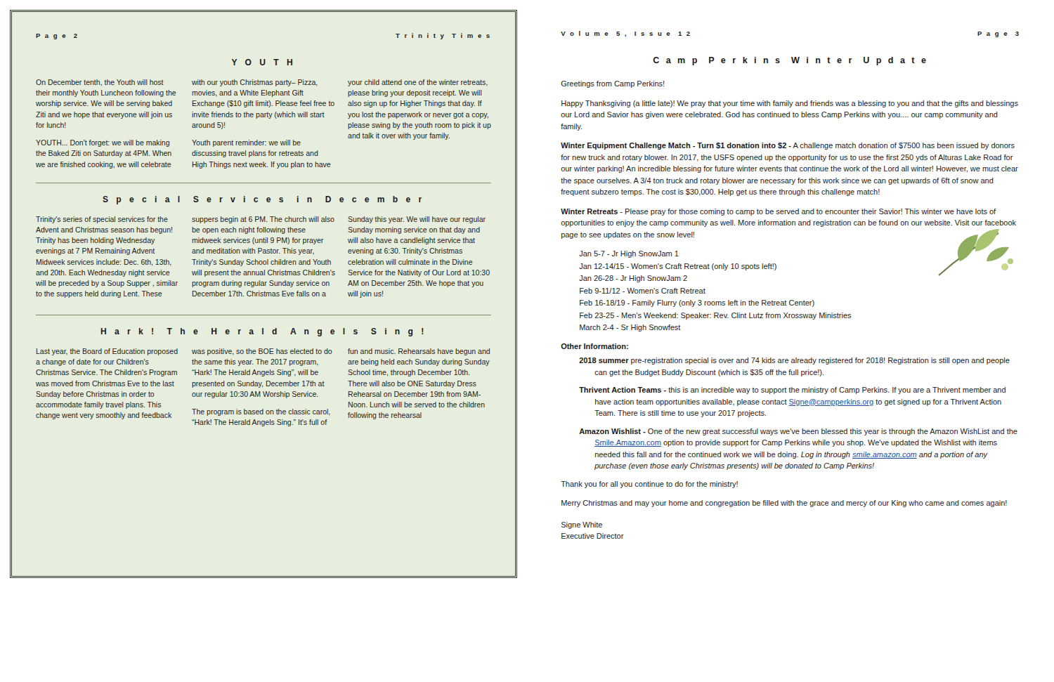P a g e 2 T r i n i t y T i m e s
Y O U T H
On December tenth, the Youth will host their monthly Youth Luncheon following the worship service. We will be serving baked Ziti and we hope that everyone will join us for lunch!
YOUTH... Don't forget: we will be making the Baked Ziti on Saturday at 4PM. When we are finished cooking, we will celebrate with our youth Christmas party– Pizza, movies, and a White Elephant Gift Exchange ($10 gift limit). Please feel free to invite friends to the party (which will start around 5)!
Youth parent reminder: we will be discussing travel plans for retreats and High Things next week. If you plan to have your child attend one of the winter retreats, please bring your deposit receipt. We will also sign up for Higher Things that day. If you lost the paperwork or never got a copy, please swing by the youth room to pick it up and talk it over with your family.
S p e c i a l S e r v i c e s i n D e c e m b e r
Trinity's series of special services for the Advent and Christmas season has begun! Trinity has been holding Wednesday evenings at 7 PM Remaining Advent Midweek services include: Dec. 6th, 13th, and 20th. Each Wednesday night service will be preceded by a Soup Supper , similar to the suppers held during Lent. These suppers begin at 6 PM. The church will also be open each night following these midweek services (until 9 PM) for prayer and meditation with Pastor. This year, Trinity's Sunday School children and Youth will present the annual Christmas Children's program during regular Sunday service on December 17th. Christmas Eve falls on a Sunday this year. We will have our regular Sunday morning service on that day and will also have a candlelight service that evening at 6:30. Trinity's Christmas celebration will culminate in the Divine Service for the Nativity of Our Lord at 10:30 AM on December 25th. We hope that you will join us!
H a r k ! T h e H e r a l d A n g e l s S i n g !
Last year, the Board of Education proposed a change of date for our Children's Christmas Service. The Children's Program was moved from Christmas Eve to the last Sunday before Christmas in order to accommodate family travel plans. This change went very smoothly and feedback was positive, so the BOE has elected to do the same this year. The 2017 program, “Hark! The Herald Angels Sing”, will be presented on Sunday, December 17th at our regular 10:30 AM Worship Service.
The program is based on the classic carol, “Hark! The Herald Angels Sing.” It's full of fun and music. Rehearsals have begun and are being held each Sunday during Sunday School time, through December 10th. There will also be ONE Saturday Dress Rehearsal on December 19th from 9AM-Noon. Lunch will be served to the children following the rehearsal
V o l u m e 5 , I s s u e 1 2 P a g e 3
C a m p P e r k i n s W i n t e r U p d a t e
Greetings from Camp Perkins!
Happy Thanksgiving (a little late)! We pray that your time with family and friends was a blessing to you and that the gifts and blessings our Lord and Savior has given were celebrated. God has continued to bless Camp Perkins with you.... our camp community and family.
Winter Equipment Challenge Match - Turn $1 donation into $2 - A challenge match donation of $7500 has been issued by donors for new truck and rotary blower. In 2017, the USFS opened up the opportunity for us to use the first 250 yds of Alturas Lake Road for our winter parking! An incredible blessing for future winter events that continue the work of the Lord all winter! However, we must clear the space ourselves. A 3/4 ton truck and rotary blower are necessary for this work since we can get upwards of 6ft of snow and frequent subzero temps. The cost is $30,000. Help get us there through this challenge match!
Winter Retreats - Please pray for those coming to camp to be served and to encounter their Savior! This winter we have lots of opportunities to enjoy the camp community as well. More information and registration can be found on our website. Visit our facebook page to see updates on the snow level!
Jan 5-7 - Jr High SnowJam 1
Jan 12-14/15 - Women's Craft Retreat (only 10 spots left!)
Jan 26-28 - Jr High SnowJam 2
Feb 9-11/12 - Women's Craft Retreat
Feb 16-18/19 - Family Flurry (only 3 rooms left in the Retreat Center)
Feb 23-25 - Men's Weekend: Speaker: Rev. Clint Lutz from Xrossway Ministries
March 2-4 - Sr High Snowfest
Other Information:
2018 summer pre-registration special is over and 74 kids are already registered for 2018! Registration is still open and people can get the Budget Buddy Discount (which is $35 off the full price!).
Thrivent Action Teams - this is an incredible way to support the ministry of Camp Perkins. If you are a Thrivent member and have action team opportunities available, please contact Signe@campperkins.org to get signed up for a Thrivent Action Team. There is still time to use your 2017 projects.
Amazon Wishlist - One of the new great successful ways we've been blessed this year is through the Amazon WishList and the Smile.Amazon.com option to provide support for Camp Perkins while you shop. We've updated the Wishlist with items needed this fall and for the continued work we will be doing. Log in through smile.amazon.com and a portion of any purchase (even those early Christmas presents) will be donated to Camp Perkins!
Thank you for all you continue to do for the ministry!
Merry Christmas and may your home and congregation be filled with the grace and mercy of our King who came and comes again!
Signe White
Executive Director